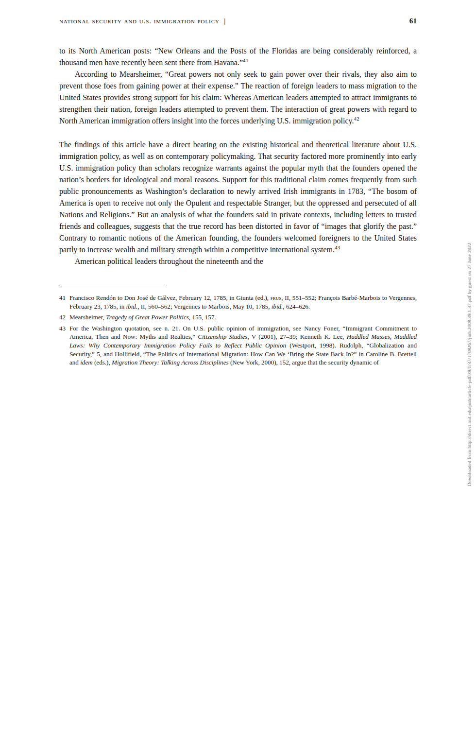Downloaded from http://direct.mit.edu/jinh/article-pdf/39/1/37/1708267/jinh.2008.39.1.37.pdf by guest on 27 June 2022
61 national security and u.s. immigration policy |
to its North American posts: “New Orleans and the Posts of the Floridas are being considerably reinforced, a thousand men have recently been sent there from Havana.”41
According to Mearsheimer, “Great powers not only seek to gain power over their rivals, they also aim to prevent those foes from gaining power at their expense.” The reaction of foreign leaders to mass migration to the United States provides strong support for his claim: Whereas American leaders attempted to attract immigrants to strengthen their nation, foreign leaders attempted to prevent them. The interaction of great powers with regard to North American immigration offers insight into the forces underlying U.S. immigration policy.42
The findings of this article have a direct bearing on the existing historical and theoretical literature about U.S. immigration policy, as well as on contemporary policymaking. That security factored more prominently into early U.S. immigration policy than scholars recognize warrants against the popular myth that the founders opened the nation’s borders for ideological and moral reasons. Support for this traditional claim comes frequently from such public pronouncements as Washington’s declaration to newly arrived Irish immigrants in 1783, “The bosom of America is open to receive not only the Opulent and respectable Stranger, but the oppressed and persecuted of all Nations and Religions.” But an analysis of what the founders said in private contexts, including letters to trusted friends and colleagues, suggests that the true record has been distorted in favor of “images that glorify the past.” Contrary to romantic notions of the American founding, the founders welcomed foreigners to the United States partly to increase wealth and military strength within a competitive international system.43
American political leaders throughout the nineteenth and the
41 Francisco Rendón to Don José de Gálvez, February 12, 1785, in Giunta (ed.), frus, II, 551–552; François Barbé-Marbois to Vergennes, February 23, 1785, in ibid., II, 560–562; Vergennes to Marbois, May 10, 1785, ibid., 624–626.
42 Mearsheimer, Tragedy of Great Power Politics, 155, 157.
43 For the Washington quotation, see n. 21. On U.S. public opinion of immigration, see Nancy Foner, “Immigrant Commitment to America, Then and Now: Myths and Realties,” Citizenship Studies, V (2001), 27–39; Kenneth K. Lee, Huddled Masses, Muddled Laws: Why Contemporary Immigration Policy Fails to Reflect Public Opinion (Westport, 1998). Rudolph, “Globalization and Security,” 5, and Hollifield, “The Politics of International Migration: How Can We ‘Bring the State Back In?” in Caroline B. Brettell and idem (eds.), Migration Theory: Talking Across Disciplines (New York, 2000), 152, argue that the security dynamic of